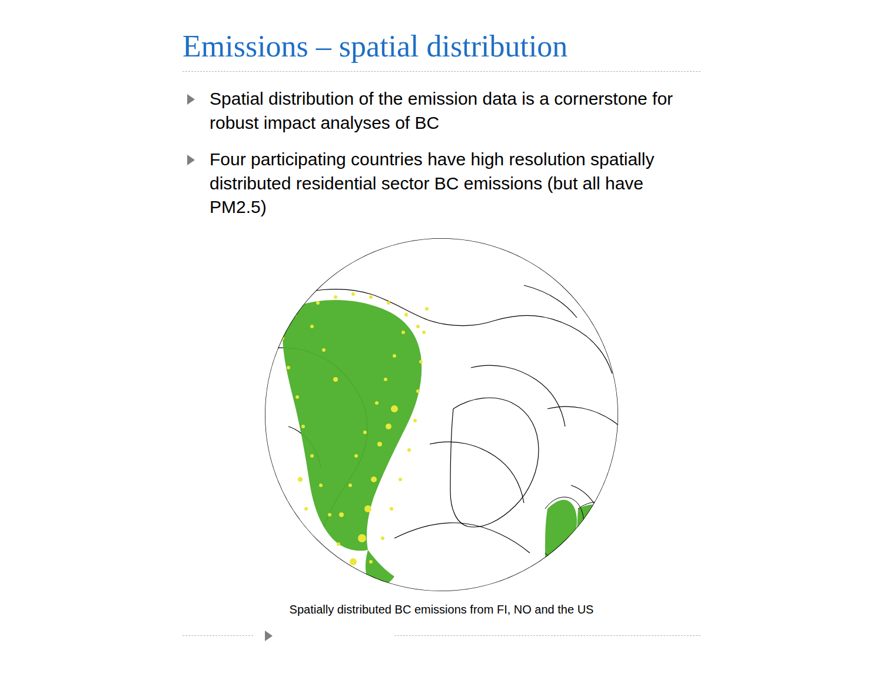Emissions – spatial distribution
Spatial distribution of the emission data is a cornerstone for robust impact analyses of BC
Four participating countries have high resolution spatially distributed residential sector BC emissions (but all have PM2.5)
Spatially distributed BC emissions from FI, NO and the US